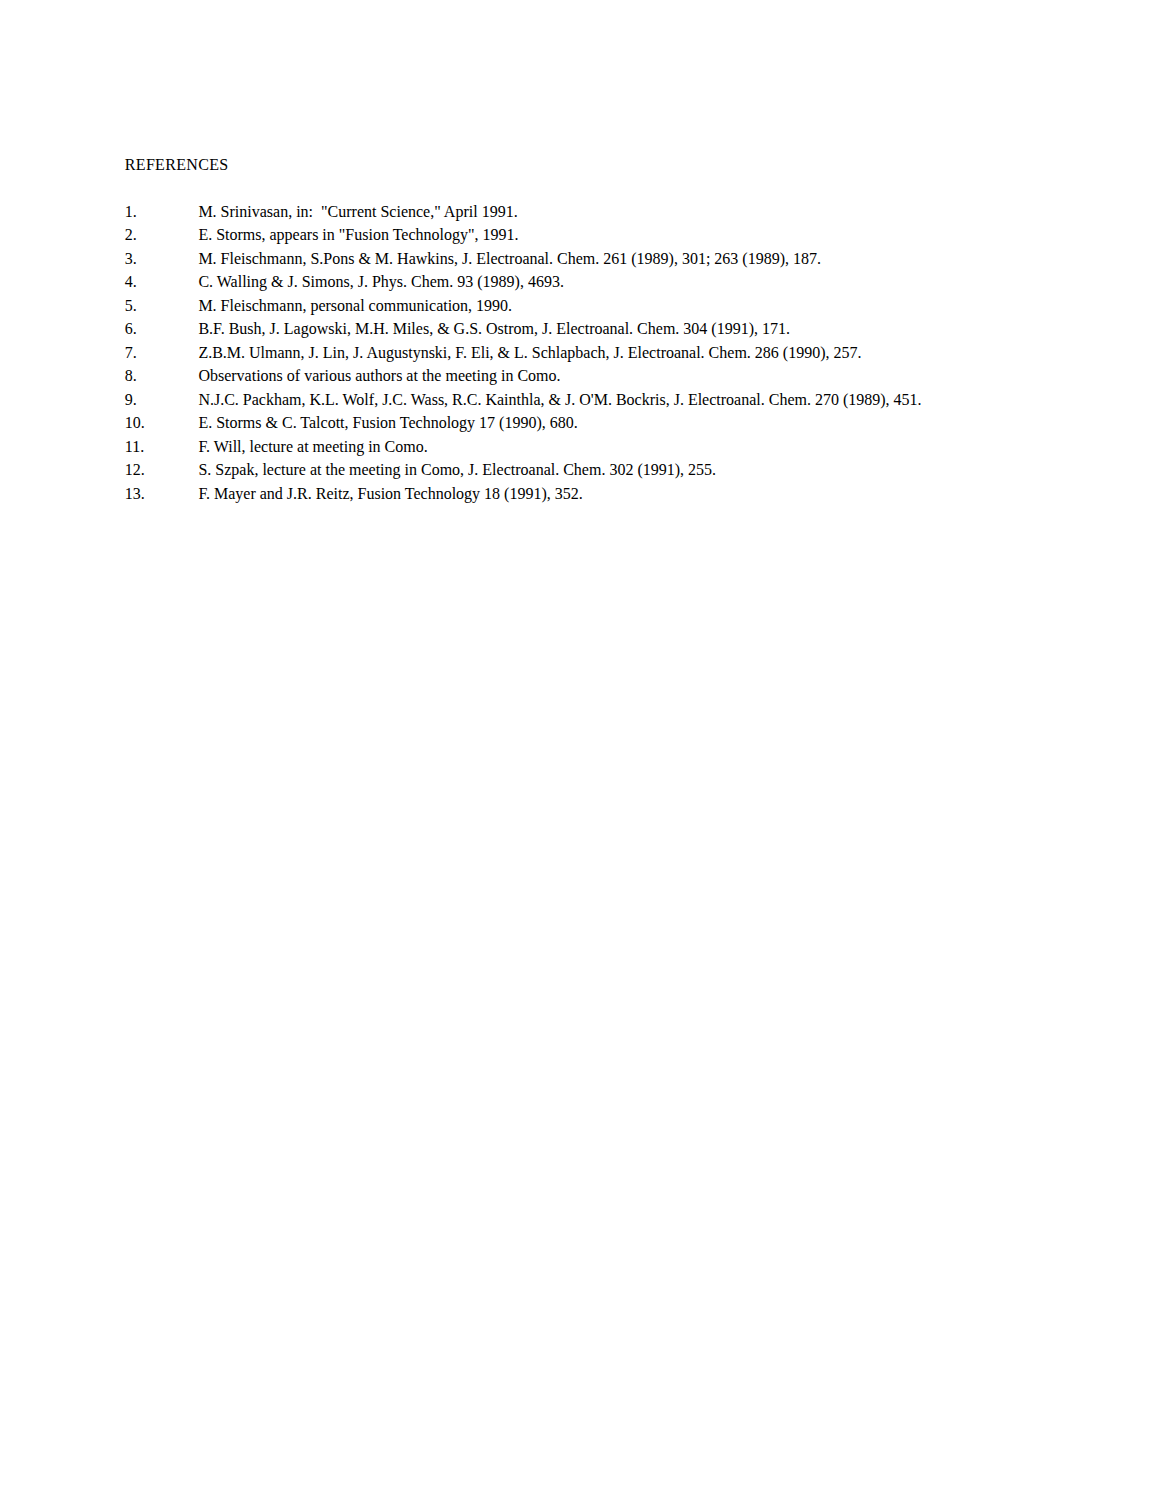REFERENCES
1. M. Srinivasan, in: "Current Science," April 1991.
2. E. Storms, appears in "Fusion Technology", 1991.
3. M. Fleischmann, S.Pons & M. Hawkins, J. Electroanal. Chem. 261 (1989), 301; 263 (1989), 187.
4. C. Walling & J. Simons, J. Phys. Chem. 93 (1989), 4693.
5. M. Fleischmann, personal communication, 1990.
6. B.F. Bush, J. Lagowski, M.H. Miles, & G.S. Ostrom, J. Electroanal. Chem. 304 (1991), 171.
7. Z.B.M. Ulmann, J. Lin, J. Augustynski, F. Eli, & L. Schlapbach, J. Electroanal. Chem. 286 (1990), 257.
8. Observations of various authors at the meeting in Como.
9. N.J.C. Packham, K.L. Wolf, J.C. Wass, R.C. Kainthla, & J. O'M. Bockris, J. Electroanal. Chem. 270 (1989), 451.
10. E. Storms & C. Talcott, Fusion Technology 17 (1990), 680.
11. F. Will, lecture at meeting in Como.
12. S. Szpak, lecture at the meeting in Como, J. Electroanal. Chem. 302 (1991), 255.
13. F. Mayer and J.R. Reitz, Fusion Technology 18 (1991), 352.